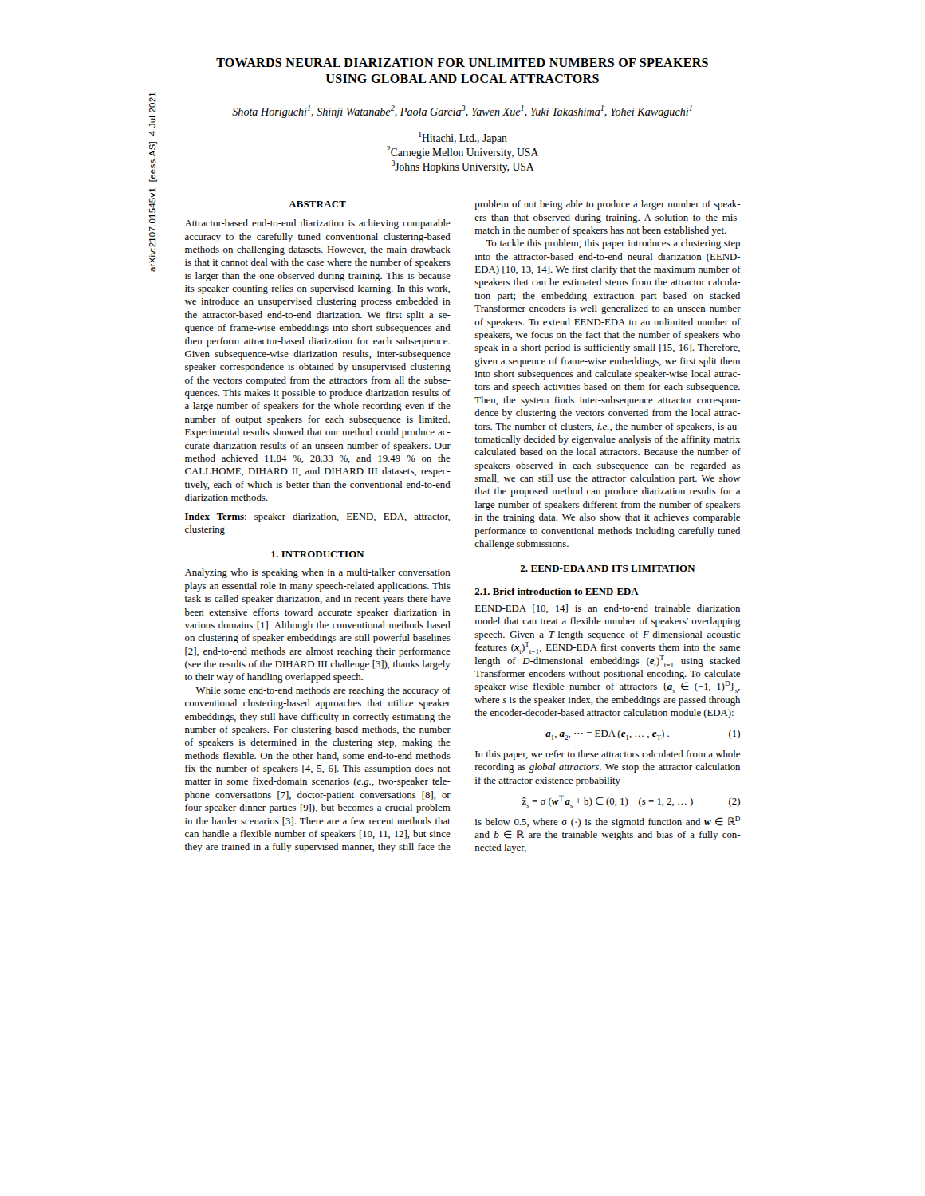arXiv:2107.01545v1 [eess.AS] 4 Jul 2021
Towards Neural Diarization for Unlimited Numbers of Speakers
Using Global and Local Attractors
Shota Horiguchi1, Shinji Watanabe2, Paola García3, Yawen Xue1, Yuki Takashima1, Yohei Kawaguchi1
1Hitachi, Ltd., Japan
2Carnegie Mellon University, USA
3Johns Hopkins University, USA
ABSTRACT
Attractor-based end-to-end diarization is achieving comparable accuracy to the carefully tuned conventional clustering-based methods on challenging datasets. However, the main drawback is that it cannot deal with the case where the number of speakers is larger than the one observed during training. This is because its speaker counting relies on supervised learning. In this work, we introduce an unsupervised clustering process embedded in the attractor-based end-to-end diarization. We first split a sequence of frame-wise embeddings into short subsequences and then perform attractor-based diarization for each subsequence. Given subsequence-wise diarization results, inter-subsequence speaker correspondence is obtained by unsupervised clustering of the vectors computed from the attractors from all the subsequences. This makes it possible to produce diarization results of a large number of speakers for the whole recording even if the number of output speakers for each subsequence is limited. Experimental results showed that our method could produce accurate diarization results of an unseen number of speakers. Our method achieved 11.84 %, 28.33 %, and 19.49 % on the CALLHOME, DIHARD II, and DIHARD III datasets, respectively, each of which is better than the conventional end-to-end diarization methods.
Index Terms: speaker diarization, EEND, EDA, attractor, clustering
1. INTRODUCTION
Analyzing who is speaking when in a multi-talker conversation plays an essential role in many speech-related applications. This task is called speaker diarization, and in recent years there have been extensive efforts toward accurate speaker diarization in various domains [1]. Although the conventional methods based on clustering of speaker embeddings are still powerful baselines [2], end-to-end methods are almost reaching their performance (see the results of the DIHARD III challenge [3]), thanks largely to their way of handling overlapped speech.
While some end-to-end methods are reaching the accuracy of conventional clustering-based approaches that utilize speaker embeddings, they still have difficulty in correctly estimating the number of speakers. For clustering-based methods, the number of speakers is determined in the clustering step, making the methods flexible. On the other hand, some end-to-end methods fix the number of speakers [4, 5, 6]. This assumption does not matter in some fixed-domain scenarios (e.g., two-speaker telephone conversations [7], doctor-patient conversations [8], or four-speaker dinner parties [9]), but becomes a crucial problem in the harder scenarios [3]. There are a few recent methods that can handle a flexible number of speakers [10, 11, 12], but since they are trained in a fully supervised manner, they still face the problem of not being able to produce a larger number of speakers than that observed during training. A solution to the mismatch in the number of speakers has not been established yet.
To tackle this problem, this paper introduces a clustering step into the attractor-based end-to-end neural diarization (EEND-EDA) [10, 13, 14]. We first clarify that the maximum number of speakers that can be estimated stems from the attractor calculation part; the embedding extraction part based on stacked Transformer encoders is well generalized to an unseen number of speakers. To extend EEND-EDA to an unlimited number of speakers, we focus on the fact that the number of speakers who speak in a short period is sufficiently small [15, 16]. Therefore, given a sequence of frame-wise embeddings, we first split them into short subsequences and calculate speaker-wise local attractors and speech activities based on them for each subsequence. Then, the system finds inter-subsequence attractor correspondence by clustering the vectors converted from the local attractors. The number of clusters, i.e., the number of speakers, is automatically decided by eigenvalue analysis of the affinity matrix calculated based on the local attractors. Because the number of speakers observed in each subsequence can be regarded as small, we can still use the attractor calculation part. We show that the proposed method can produce diarization results for a large number of speakers different from the number of speakers in the training data. We also show that it achieves comparable performance to conventional methods including carefully tuned challenge submissions.
2. EEND-EDA AND ITS LIMITATION
2.1. Brief introduction to EEND-EDA
EEND-EDA [10, 14] is an end-to-end trainable diarization model that can treat a flexible number of speakers' overlapping speech. Given a T-length sequence of F-dimensional acoustic features (xt)Tt=1, EEND-EDA first converts them into the same length of D-dimensional embeddings (et)Tt=1 using stacked Transformer encoders without positional encoding. To calculate speaker-wise flexible number of attractors {as ∈ (−1, 1)D}s, where s is the speaker index, the embeddings are passed through the encoder-decoder-based attractor calculation module (EDA):
a1, a2, ⋯ = EDA (e1, … , eT) . (1)
In this paper, we refer to these attractors calculated from a whole recording as global attractors. We stop the attractor calculation if the attractor existence probability
ẑs = σ (w⊤as + b) ∈ (0, 1) (s = 1, 2, … ) (2)
is below 0.5, where σ (·) is the sigmoid function and w ∈ ℝD and b ∈ ℝ are the trainable weights and bias of a fully connected layer,